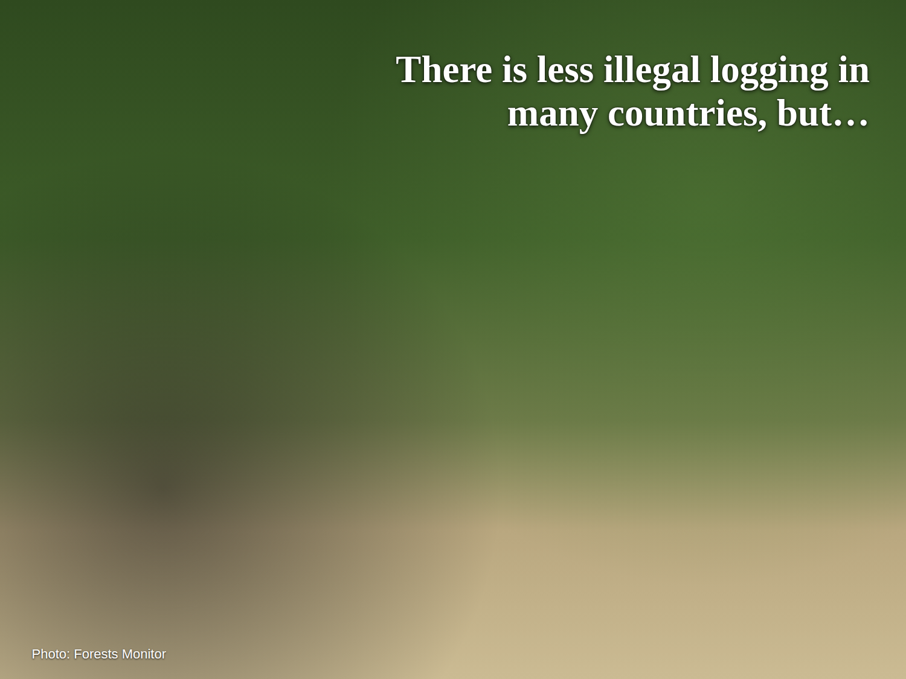There is less illegal logging in many countries, but…
Photo: Forests Monitor